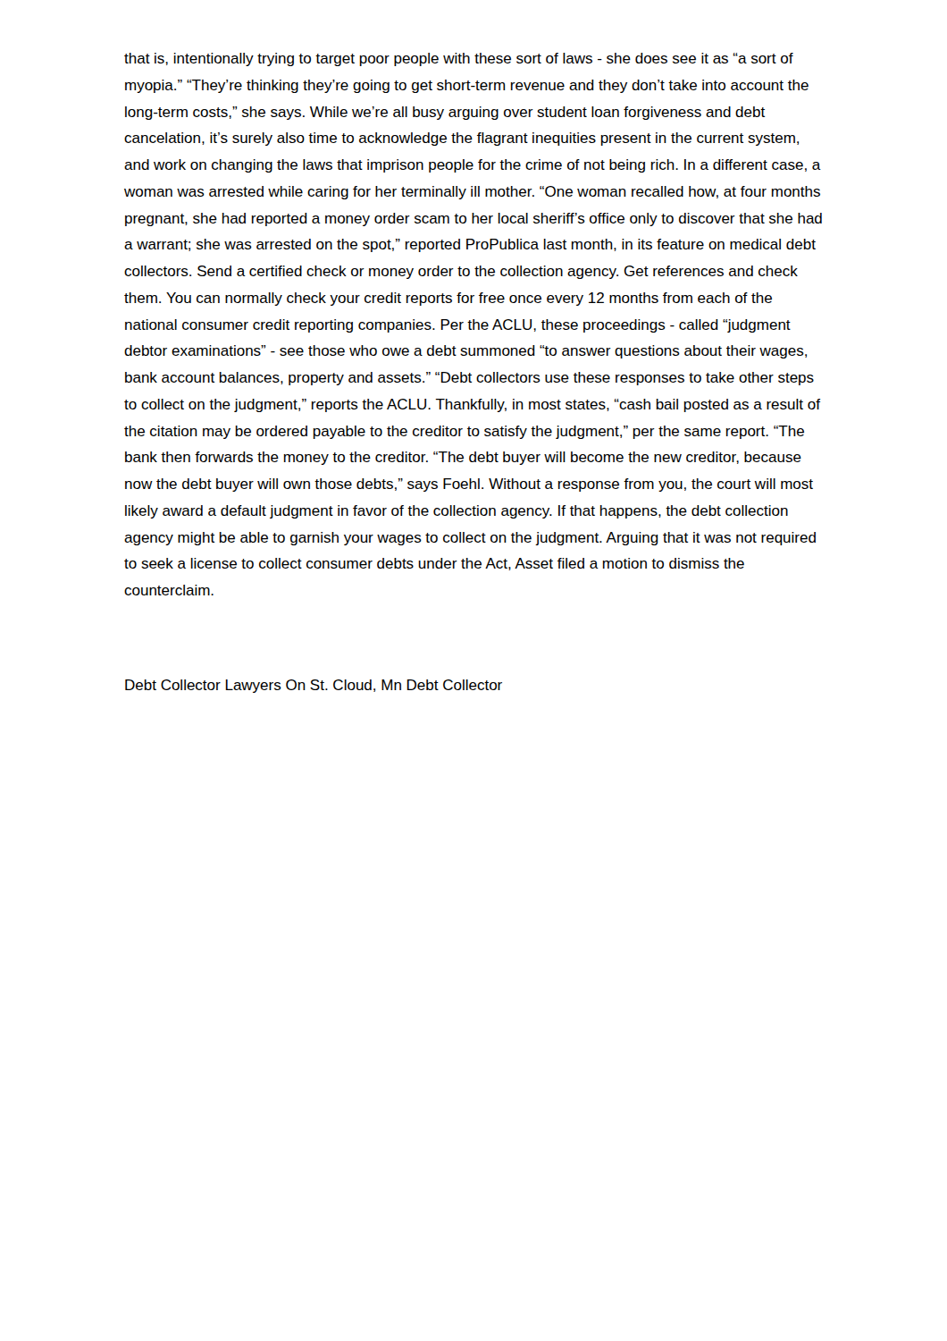that is, intentionally trying to target poor people with these sort of laws - she does see it as “a sort of myopia.” “They’re thinking they’re going to get short-term revenue and they don’t take into account the long-term costs,” she says. While we’re all busy arguing over student loan forgiveness and debt cancelation, it’s surely also time to acknowledge the flagrant inequities present in the current system, and work on changing the laws that imprison people for the crime of not being rich. In a different case, a woman was arrested while caring for her terminally ill mother. “One woman recalled how, at four months pregnant, she had reported a money order scam to her local sheriff’s office only to discover that she had a warrant; she was arrested on the spot,” reported ProPublica last month, in its feature on medical debt collectors. Send a certified check or money order to the collection agency. Get references and check them. You can normally check your credit reports for free once every 12 months from each of the national consumer credit reporting companies. Per the ACLU, these proceedings - called “judgment debtor examinations” - see those who owe a debt summoned “to answer questions about their wages, bank account balances, property and assets.” “Debt collectors use these responses to take other steps to collect on the judgment,” reports the ACLU. Thankfully, in most states, “cash bail posted as a result of the citation may be ordered payable to the creditor to satisfy the judgment,” per the same report. “The bank then forwards the money to the creditor. “The debt buyer will become the new creditor, because now the debt buyer will own those debts,” says Foehl. Without a response from you, the court will most likely award a default judgment in favor of the collection agency. If that happens, the debt collection agency might be able to garnish your wages to collect on the judgment. Arguing that it was not required to seek a license to collect consumer debts under the Act, Asset filed a motion to dismiss the counterclaim.
Debt Collector Lawyers On St. Cloud, Mn Debt Collector